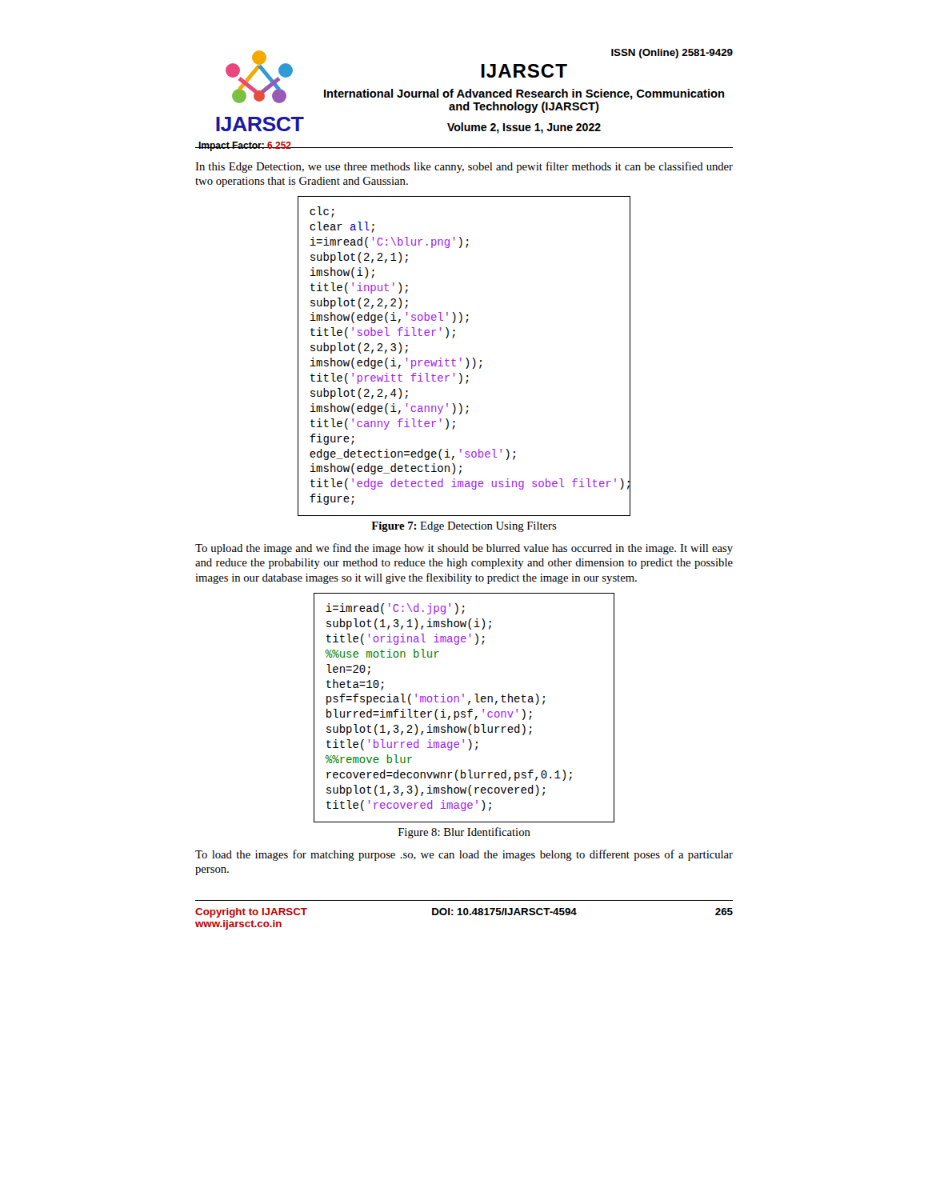IJARSCT
Impact Factor: 6.252
ISSN (Online) 2581-9429
IJARSCT
International Journal of Advanced Research in Science, Communication and Technology (IJARSCT)
Volume 2, Issue 1, June 2022
In this Edge Detection, we use three methods like canny, sobel and pewit filter methods it can be classified under two operations that is Gradient and Gaussian.
clc;
clear all;
i=imread('C:\blur.png');
subplot(2,2,1);
imshow(i);
title('input');
subplot(2,2,2);
imshow(edge(i,'sobel'));
title('sobel filter');
subplot(2,2,3);
imshow(edge(i,'prewitt'));
title('prewitt filter');
subplot(2,2,4);
imshow(edge(i,'canny'));
title('canny filter');
figure;
edge_detection=edge(i,'sobel');
imshow(edge_detection);
title('edge detected image using sobel filter');
figure;
Figure 7: Edge Detection Using Filters
To upload the image and we find the image how it should be blurred value has occurred in the image. It will easy and reduce the probability our method to reduce the high complexity and other dimension to predict the possible images in our database images so it will give the flexibility to predict the image in our system.
i=imread('C:\d.jpg');
subplot(1,3,1),imshow(i);
title('original image');
%%use motion blur
len=20;
theta=10;
psf=fspecial('motion',len,theta);
blurred=imfilter(i,psf,'conv');
subplot(1,3,2),imshow(blurred);
title('blurred image');
%%remove blur
recovered=deconvwnr(blurred,psf,0.1);
subplot(1,3,3),imshow(recovered);
title('recovered image');
Figure 8: Blur Identification
To load the images for matching purpose .so, we can load the images belong to different poses of a particular person.
Copyright to IJARSCT www.ijarsct.co.in
DOI: 10.48175/IJARSCT-4594
265